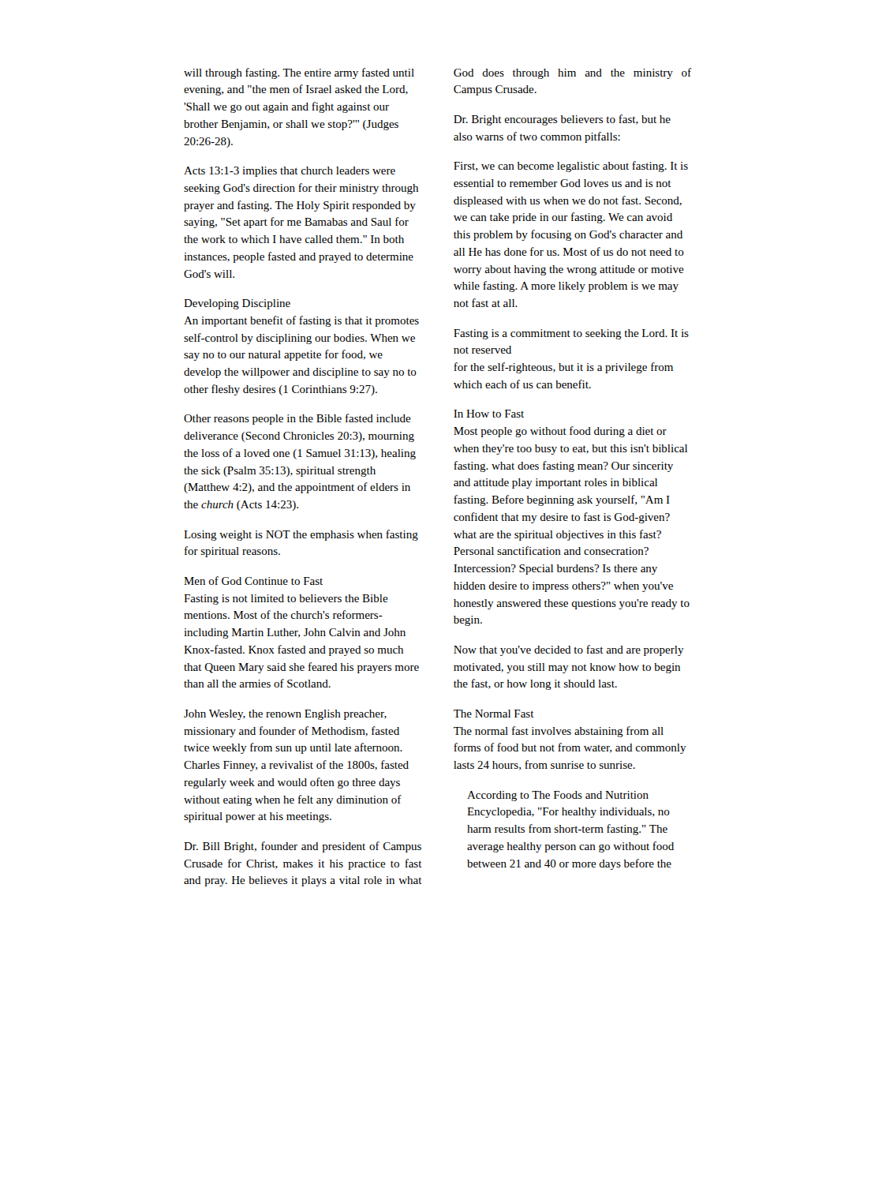will through fasting. The entire army fasted until evening, and "the men of Israel asked the Lord, 'Shall we go out again and fight against our brother Benjamin, or shall we stop?'" (Judges 20:26-28).
Acts 13:1-3 implies that church leaders were seeking God's direction for their ministry through prayer and fasting. The Holy Spirit responded by saying, "Set apart for me Bamabas and Saul for the work to which I have called them." In both instances, people fasted and prayed to determine God's will.
Developing Discipline
An important benefit of fasting is that it promotes self-control by disciplining our bodies. When we say no to our natural appetite for food, we develop the willpower and discipline to say no to other fleshy desires (1 Corinthians 9:27).
Other reasons people in the Bible fasted include deliverance (Second Chronicles 20:3), mourning the loss of a loved one (1 Samuel 31:13), healing the sick (Psalm 35:13), spiritual strength (Matthew 4:2), and the appointment of elders in the church (Acts 14:23).
Losing weight is NOT the emphasis when fasting for spiritual reasons.
Men of God Continue to Fast
Fasting is not limited to believers the Bible mentions. Most of the church's reformers-including Martin Luther, John Calvin and John Knox-fasted. Knox fasted and prayed so much that Queen Mary said she feared his prayers more than all the armies of Scotland.
John Wesley, the renown English preacher, missionary and founder of Methodism, fasted twice weekly from sun up until late afternoon. Charles Finney, a revivalist of the 1800s, fasted regularly week and would often go three days without eating when he felt any diminution of spiritual power at his meetings.
Dr. Bill Bright, founder and president of Campus Crusade for Christ, makes it his practice to fast and pray. He believes it plays a vital role in what God does through him and the ministry of Campus Crusade.
Dr. Bright encourages believers to fast, but he also warns of two common pitfalls:
First, we can become legalistic about fasting. It is essential to remember God loves us and is not displeased with us when we do not fast. Second, we can take pride in our fasting. We can avoid this problem by focusing on God's character and all He has done for us. Most of us do not need to worry about having the wrong attitude or motive while fasting. A more likely problem is we may not fast at all.
Fasting is a commitment to seeking the Lord. It is not reserved
for the self-righteous, but it is a privilege from which each of us can benefit.
In How to Fast
Most people go without food during a diet or when they're too busy to eat, but this isn't biblical fasting. what does fasting mean? Our sincerity and attitude play important roles in biblical fasting. Before beginning ask yourself, "Am I confident that my desire to fast is God-given? what are the spiritual objectives in this fast? Personal sanctification and consecration? Intercession? Special burdens? Is there any hidden desire to impress others?" when you've honestly answered these questions you're ready to begin.
Now that you've decided to fast and are properly motivated, you still may not know how to begin the fast, or how long it should last.
The Normal Fast
The normal fast involves abstaining from all forms of food but not from water, and commonly lasts 24 hours, from sunrise to sunrise.
According to The Foods and Nutrition Encyclopedia, "For healthy individuals, no harm results from short-term fasting." The average healthy person can go without food between 21 and 40 or more days before the